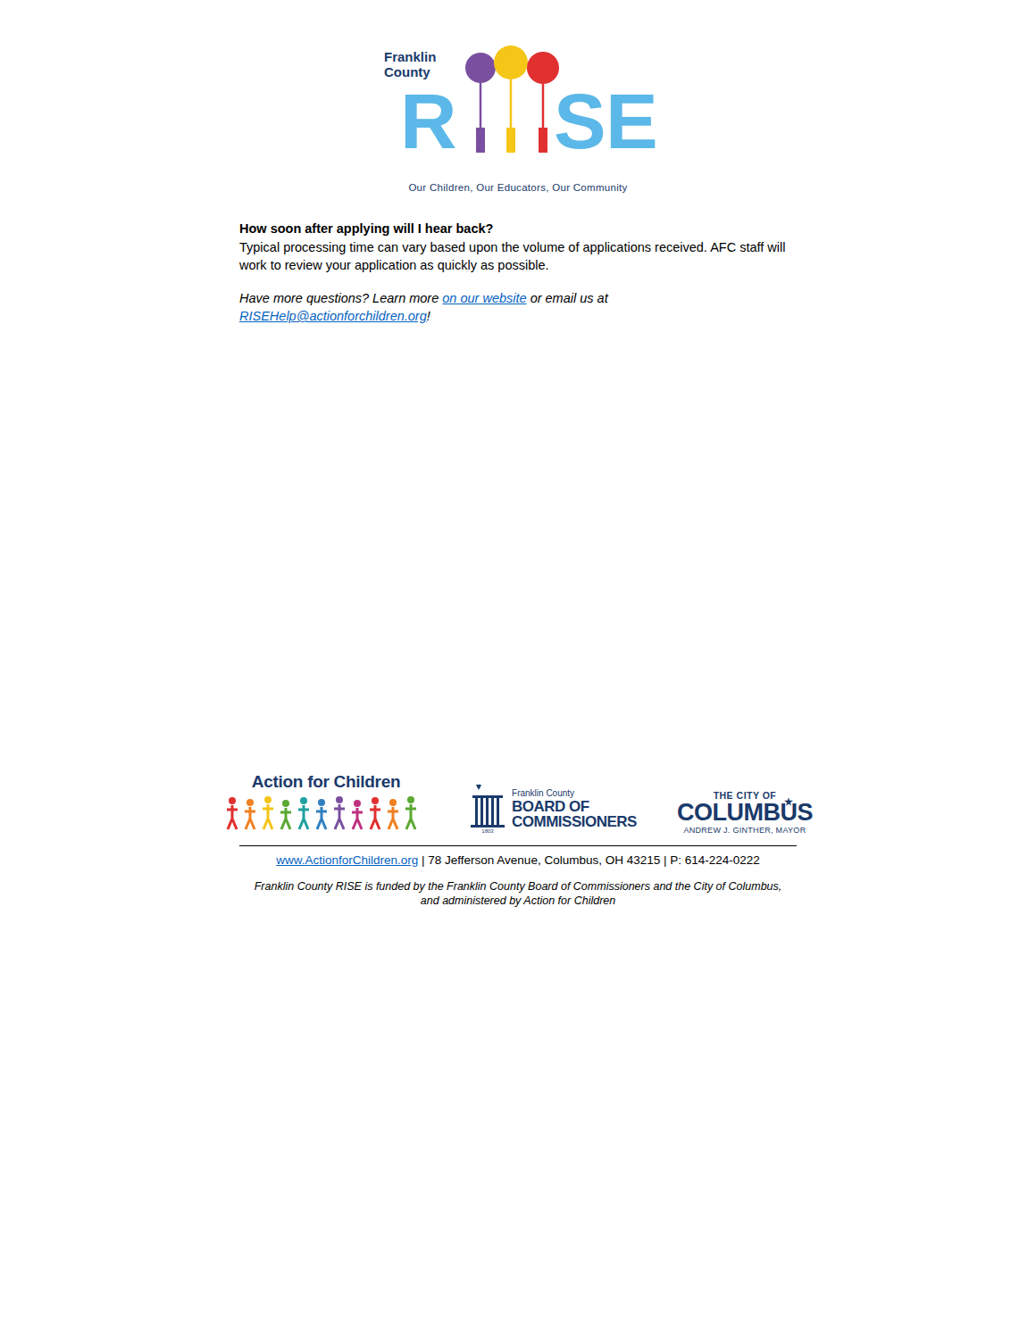Franklin
County
R S E
Our Children, Our Educators, Our Community
How soon after applying will I hear back?
Typical processing time can vary based upon the volume of applications received. AFC staff will work to review your application as quickly as possible.
Have more questions? Learn more on our website or email us at RISEHelp@actionforchildren.org!
Action for Children
★ 1803
Franklin County
BOARD OF
COMMISSIONERS
THE CITY OF
COLUMB★US
ANDREW J. GINTHER, MAYOR
www.ActionforChildren.org | 78 Jefferson Avenue, Columbus, OH 43215 | P: 614-224-0222
Franklin County RISE is funded by the Franklin County Board of Commissioners and the City of Columbus,
and administered by Action for Children